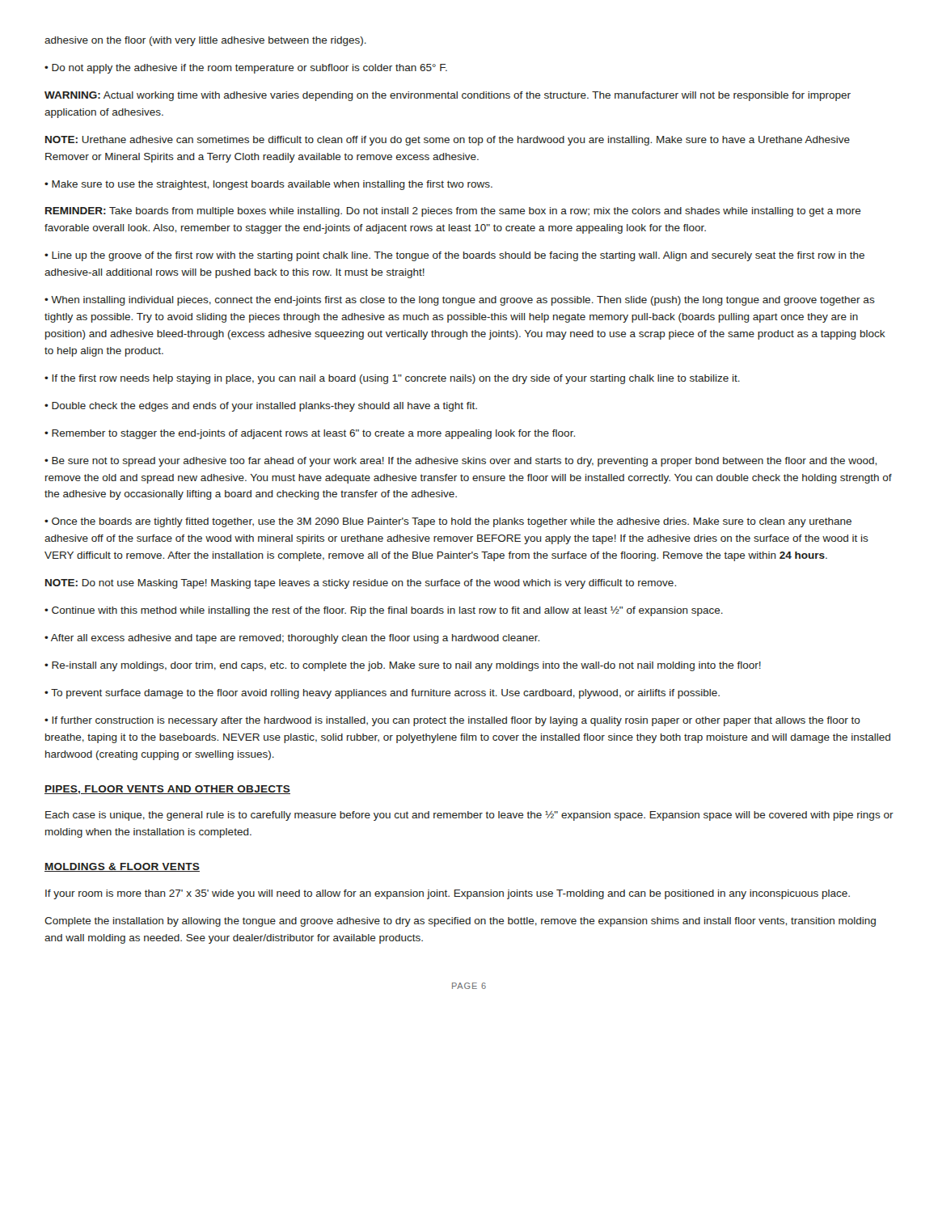adhesive on the floor (with very little adhesive between the ridges).
• Do not apply the adhesive if the room temperature or subfloor is colder than 65° F.
WARNING: Actual working time with adhesive varies depending on the environmental conditions of the structure. The manufacturer will not be responsible for improper application of adhesives.
NOTE: Urethane adhesive can sometimes be difficult to clean off if you do get some on top of the hardwood you are installing. Make sure to have a Urethane Adhesive Remover or Mineral Spirits and a Terry Cloth readily available to remove excess adhesive.
• Make sure to use the straightest, longest boards available when installing the first two rows.
REMINDER: Take boards from multiple boxes while installing. Do not install 2 pieces from the same box in a row; mix the colors and shades while installing to get a more favorable overall look. Also, remember to stagger the end-joints of adjacent rows at least 10" to create a more appealing look for the floor.
• Line up the groove of the first row with the starting point chalk line. The tongue of the boards should be facing the starting wall. Align and securely seat the first row in the adhesive-all additional rows will be pushed back to this row. It must be straight!
• When installing individual pieces, connect the end-joints first as close to the long tongue and groove as possible. Then slide (push) the long tongue and groove together as tightly as possible. Try to avoid sliding the pieces through the adhesive as much as possible-this will help negate memory pull-back (boards pulling apart once they are in position) and adhesive bleed-through (excess adhesive squeezing out vertically through the joints). You may need to use a scrap piece of the same product as a tapping block to help align the product.
• If the first row needs help staying in place, you can nail a board (using 1" concrete nails) on the dry side of your starting chalk line to stabilize it.
• Double check the edges and ends of your installed planks-they should all have a tight fit.
• Remember to stagger the end-joints of adjacent rows at least 6" to create a more appealing look for the floor.
• Be sure not to spread your adhesive too far ahead of your work area! If the adhesive skins over and starts to dry, preventing a proper bond between the floor and the wood, remove the old and spread new adhesive. You must have adequate adhesive transfer to ensure the floor will be installed correctly. You can double check the holding strength of the adhesive by occasionally lifting a board and checking the transfer of the adhesive.
• Once the boards are tightly fitted together, use the 3M 2090 Blue Painter's Tape to hold the planks together while the adhesive dries. Make sure to clean any urethane adhesive off of the surface of the wood with mineral spirits or urethane adhesive remover BEFORE you apply the tape! If the adhesive dries on the surface of the wood it is VERY difficult to remove. After the installation is complete, remove all of the Blue Painter's Tape from the surface of the flooring. Remove the tape within 24 hours.
NOTE: Do not use Masking Tape! Masking tape leaves a sticky residue on the surface of the wood which is very difficult to remove.
• Continue with this method while installing the rest of the floor. Rip the final boards in last row to fit and allow at least ½" of expansion space.
• After all excess adhesive and tape are removed; thoroughly clean the floor using a hardwood cleaner.
• Re-install any moldings, door trim, end caps, etc. to complete the job. Make sure to nail any moldings into the wall-do not nail molding into the floor!
• To prevent surface damage to the floor avoid rolling heavy appliances and furniture across it. Use cardboard, plywood, or airlifts if possible.
• If further construction is necessary after the hardwood is installed, you can protect the installed floor by laying a quality rosin paper or other paper that allows the floor to breathe, taping it to the baseboards. NEVER use plastic, solid rubber, or polyethylene film to cover the installed floor since they both trap moisture and will damage the installed hardwood (creating cupping or swelling issues).
Pipes, Floor Vents and Other Objects
Each case is unique, the general rule is to carefully measure before you cut and remember to leave the ½" expansion space. Expansion space will be covered with pipe rings or molding when the installation is completed.
Moldings & Floor Vents
If your room is more than 27' x 35' wide you will need to allow for an expansion joint. Expansion joints use T-molding and can be positioned in any inconspicuous place.
Complete the installation by allowing the tongue and groove adhesive to dry as specified on the bottle, remove the expansion shims and install floor vents, transition molding and wall molding as needed. See your dealer/distributor for available products.
PAGE 6